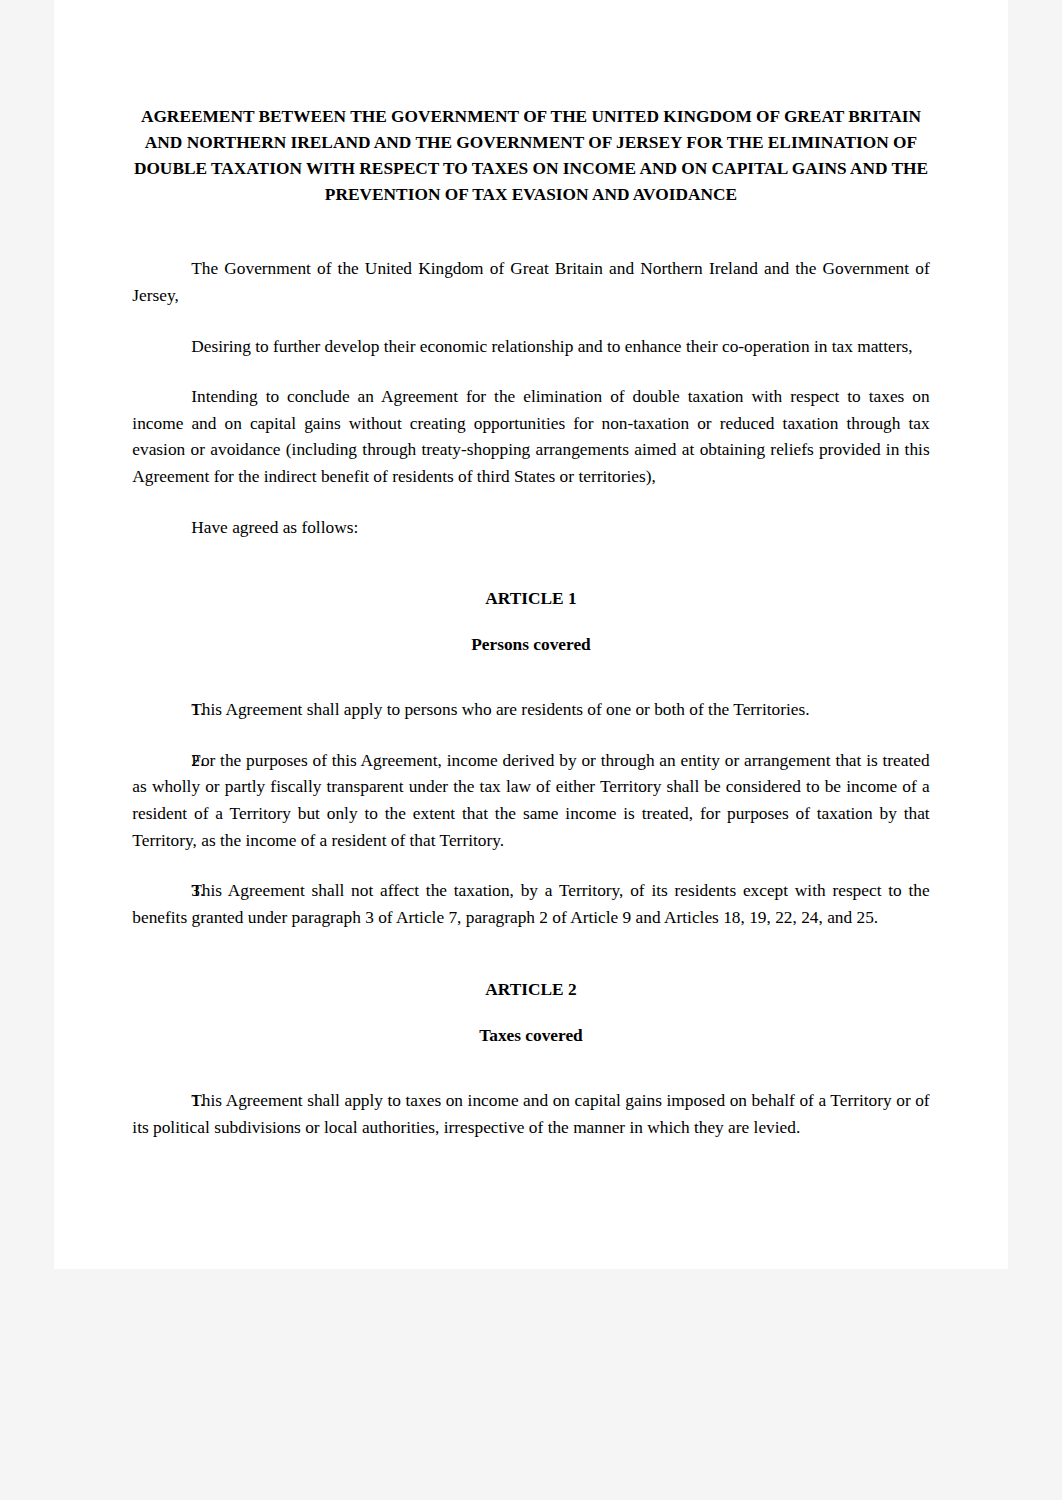Agreement between the Government of the United Kingdom of Great Britain and Northern Ireland and the Government of Jersey for the elimination of double taxation with respect to taxes on income and on capital gains and the prevention of tax evasion and avoidance
The Government of the United Kingdom of Great Britain and Northern Ireland and the Government of Jersey,
Desiring to further develop their economic relationship and to enhance their co-operation in tax matters,
Intending to conclude an Agreement for the elimination of double taxation with respect to taxes on income and on capital gains without creating opportunities for non-taxation or reduced taxation through tax evasion or avoidance (including through treaty-shopping arrangements aimed at obtaining reliefs provided in this Agreement for the indirect benefit of residents of third States or territories),
Have agreed as follows:
ARTICLE 1
Persons covered
1. This Agreement shall apply to persons who are residents of one or both of the Territories.
2. For the purposes of this Agreement, income derived by or through an entity or arrangement that is treated as wholly or partly fiscally transparent under the tax law of either Territory shall be considered to be income of a resident of a Territory but only to the extent that the same income is treated, for purposes of taxation by that Territory, as the income of a resident of that Territory.
3. This Agreement shall not affect the taxation, by a Territory, of its residents except with respect to the benefits granted under paragraph 3 of Article 7, paragraph 2 of Article 9 and Articles 18, 19, 22, 24, and 25.
ARTICLE 2
Taxes covered
1. This Agreement shall apply to taxes on income and on capital gains imposed on behalf of a Territory or of its political subdivisions or local authorities, irrespective of the manner in which they are levied.